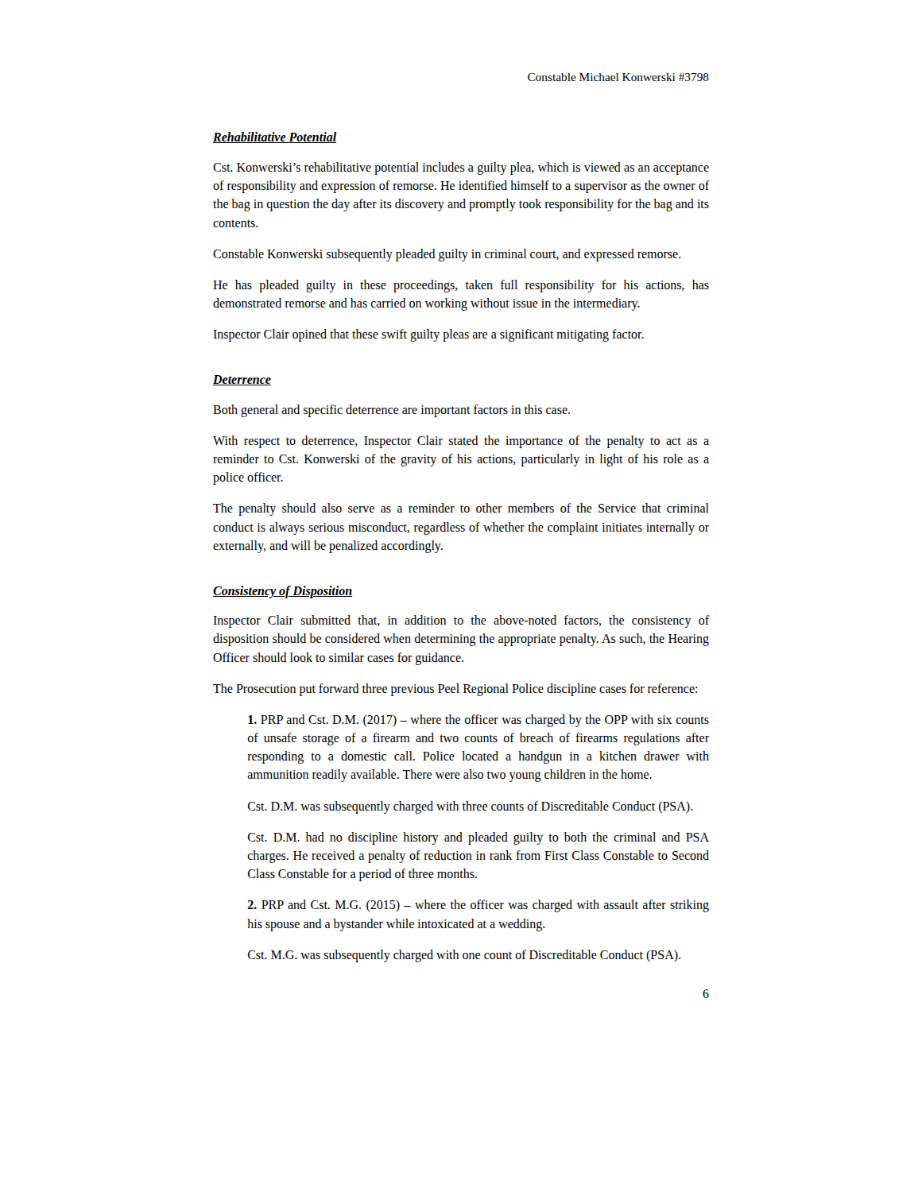Constable Michael Konwerski #3798
Rehabilitative Potential
Cst. Konwerski’s rehabilitative potential includes a guilty plea, which is viewed as an acceptance of responsibility and expression of remorse. He identified himself to a supervisor as the owner of the bag in question the day after its discovery and promptly took responsibility for the bag and its contents.
Constable Konwerski subsequently pleaded guilty in criminal court, and expressed remorse.
He has pleaded guilty in these proceedings, taken full responsibility for his actions, has demonstrated remorse and has carried on working without issue in the intermediary.
Inspector Clair opined that these swift guilty pleas are a significant mitigating factor.
Deterrence
Both general and specific deterrence are important factors in this case.
With respect to deterrence, Inspector Clair stated the importance of the penalty to act as a reminder to Cst. Konwerski of the gravity of his actions, particularly in light of his role as a police officer.
The penalty should also serve as a reminder to other members of the Service that criminal conduct is always serious misconduct, regardless of whether the complaint initiates internally or externally, and will be penalized accordingly.
Consistency of Disposition
Inspector Clair submitted that, in addition to the above-noted factors, the consistency of disposition should be considered when determining the appropriate penalty. As such, the Hearing Officer should look to similar cases for guidance.
The Prosecution put forward three previous Peel Regional Police discipline cases for reference:
1. PRP and Cst. D.M. (2017) – where the officer was charged by the OPP with six counts of unsafe storage of a firearm and two counts of breach of firearms regulations after responding to a domestic call. Police located a handgun in a kitchen drawer with ammunition readily available. There were also two young children in the home.
Cst. D.M. was subsequently charged with three counts of Discreditable Conduct (PSA).
Cst. D.M. had no discipline history and pleaded guilty to both the criminal and PSA charges. He received a penalty of reduction in rank from First Class Constable to Second Class Constable for a period of three months.
2. PRP and Cst. M.G. (2015) – where the officer was charged with assault after striking his spouse and a bystander while intoxicated at a wedding.
Cst. M.G. was subsequently charged with one count of Discreditable Conduct (PSA).
6